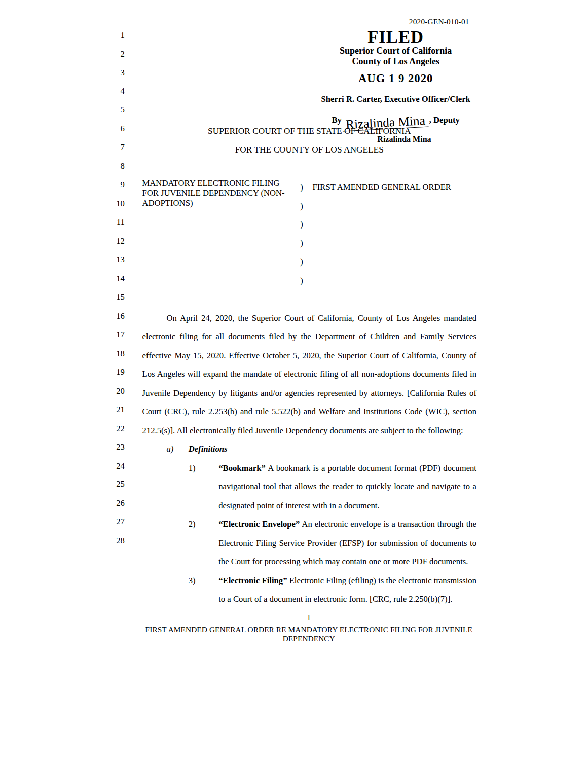2020-GEN-010-01
1
2
3
4
5
6
7
8
9
10
11
12
13
14
15
16
17
18
19
20
21
22
23
24
25
26
27
28
FILED
Superior Court of California
County of Los Angeles
AUG 1 9 2020
Sherri R. Carter, Executive Officer/Clerk
By Rizalinda Mina , Deputy
Rizalinda Mina
SUPERIOR COURT OF THE STATE OF CALIFORNIA
FOR THE COUNTY OF LOS ANGELES
MANDATORY ELECTRONIC FILING
FOR JUVENILE DEPENDENCY (NON-
ADOPTIONS)
)
)
)
)
)
)
FIRST AMENDED GENERAL ORDER
On April 24, 2020, the Superior Court of California, County of Los Angeles mandated electronic filing for all documents filed by the Department of Children and Family Services effective May 15, 2020. Effective October 5, 2020, the Superior Court of California, County of Los Angeles will expand the mandate of electronic filing of all non-adoptions documents filed in Juvenile Dependency by litigants and/or agencies represented by attorneys. [California Rules of Court (CRC), rule 2.253(b) and rule 5.522(b) and Welfare and Institutions Code (WIC), section 212.5(s)]. All electronically filed Juvenile Dependency documents are subject to the following:
a) Definitions
1)
“Bookmark” A bookmark is a portable document format (PDF) document navigational tool that allows the reader to quickly locate and navigate to a designated point of interest with in a document.
2)
“Electronic Envelope” An electronic envelope is a transaction through the Electronic Filing Service Provider (EFSP) for submission of documents to the Court for processing which may contain one or more PDF documents.
3)
“Electronic Filing” Electronic Filing (efiling) is the electronic transmission to a Court of a document in electronic form. [CRC, rule 2.250(b)(7)].
1
FIRST AMENDED GENERAL ORDER RE MANDATORY ELECTRONIC FILING FOR JUVENILE DEPENDENCY